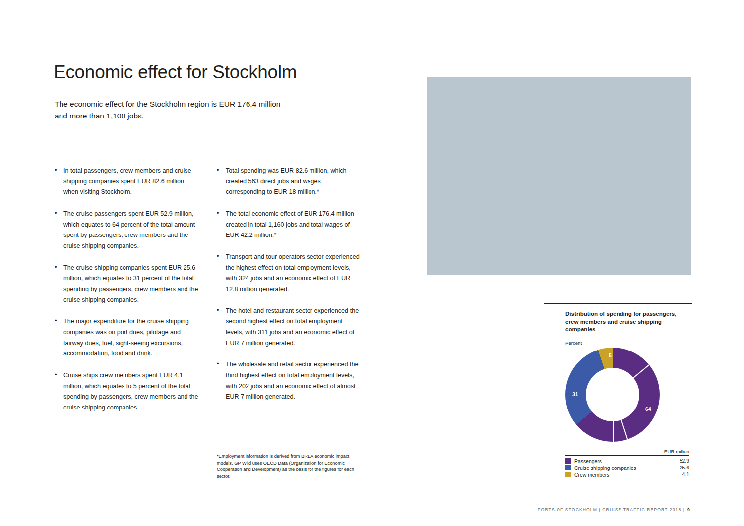Economic effect for Stockholm
The economic effect for the Stockholm region is EUR 176.4 million
and more than 1,100 jobs.
In total passengers, crew members and cruise shipping companies spent EUR 82.6 million when visiting Stockholm.
The cruise passengers spent EUR 52.9 million, which equates to 64 percent of the total amount spent by passengers, crew members and the cruise shipping companies.
The cruise shipping companies spent EUR 25.6 million, which equates to 31 percent of the total spending by passengers, crew members and the cruise shipping companies.
The major expenditure for the cruise shipping companies was on port dues, pilotage and fairway dues, fuel, sight-seeing excursions, accommodation, food and drink.
Cruise ships crew members spent EUR 4.1 million, which equates to 5 percent of the total spending by passengers, crew members and the cruise shipping companies.
Total spending was EUR 82.6 million, which created 563 direct jobs and wages corresponding to EUR 18 million.*
The total economic effect of EUR 176.4 million created in total 1,160 jobs and total wages of EUR 42.2 million.*
Transport and tour operators sector experienced the highest effect on total employment levels, with 324 jobs and an economic effect of EUR 12.8 million generated.
The hotel and restaurant sector experienced the second highest effect on total employment levels, with 311 jobs and an economic effect of EUR 7 million generated.
The wholesale and retail sector experienced the third highest effect on total employment levels, with 202 jobs and an economic effect of almost EUR 7 million generated.
*Employment information is derived from BREA economic impact models. GP Wild uses OECD Data (Organization for Economic Cooperation and Development) as the basis for the figures for each sector.
Distribution of spending for passengers,
crew members and cruise shipping
companies
Percent
64
31
5
EUR million
| Passengers | 52.9 |
| Cruise shipping companies | 25.6 |
| Crew members | 4.1 |
PORTS OF STOCKHOLM | CRUISE TRAFFIC REPORT 2018 |9